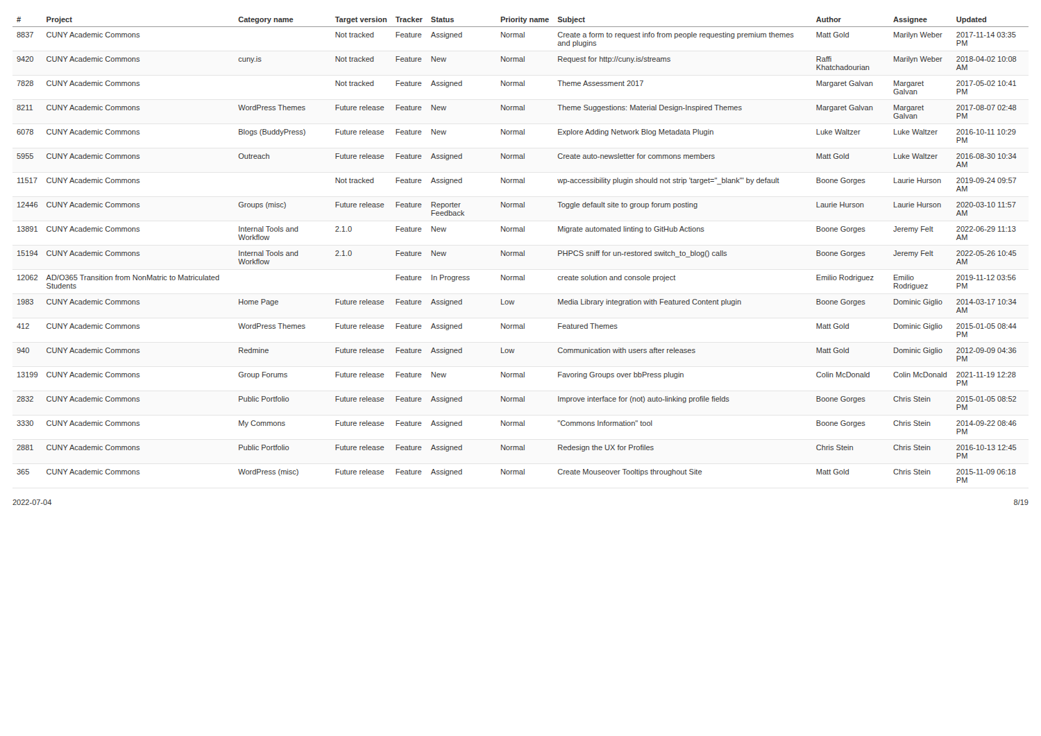| # | Project | Category name | Target version | Tracker | Status | Priority name | Subject | Author | Assignee | Updated |
| --- | --- | --- | --- | --- | --- | --- | --- | --- | --- | --- |
| 8837 | CUNY Academic Commons | | Not tracked | Feature | Assigned | Normal | Create a form to request info from people requesting premium themes and plugins | Matt Gold | Marilyn Weber | 2017-11-14 03:35 PM |
| 9420 | CUNY Academic Commons | cuny.is | Not tracked | Feature | New | Normal | Request for http://cuny.is/streams | Raffi Khatchadourian | Marilyn Weber | 2018-04-02 10:08 AM |
| 7828 | CUNY Academic Commons | | Not tracked | Feature | Assigned | Normal | Theme Assessment 2017 | Margaret Galvan | Margaret Galvan | 2017-05-02 10:41 PM |
| 8211 | CUNY Academic Commons | WordPress Themes | Future release | Feature | New | Normal | Theme Suggestions: Material Design-Inspired Themes | Margaret Galvan | Margaret Galvan | 2017-08-07 02:48 PM |
| 6078 | CUNY Academic Commons | Blogs (BuddyPress) | Future release | Feature | New | Normal | Explore Adding Network Blog Metadata Plugin | Luke Waltzer | Luke Waltzer | 2016-10-11 10:29 PM |
| 5955 | CUNY Academic Commons | Outreach | Future release | Feature | Assigned | Normal | Create auto-newsletter for commons members | Matt Gold | Luke Waltzer | 2016-08-30 10:34 AM |
| 11517 | CUNY Academic Commons | | Not tracked | Feature | Assigned | Normal | wp-accessibility plugin should not strip 'target="_blank"' by default | Boone Gorges | Laurie Hurson | 2019-09-24 09:57 AM |
| 12446 | CUNY Academic Commons | Groups (misc) | Future release | Feature | Reporter Feedback | Normal | Toggle default site to group forum posting | Laurie Hurson | Laurie Hurson | 2020-03-10 11:57 AM |
| 13891 | CUNY Academic Commons | Internal Tools and Workflow | 2.1.0 | Feature | New | Normal | Migrate automated linting to GitHub Actions | Boone Gorges | Jeremy Felt | 2022-06-29 11:13 AM |
| 15194 | CUNY Academic Commons | Internal Tools and Workflow | 2.1.0 | Feature | New | Normal | PHPCS sniff for un-restored switch_to_blog() calls | Boone Gorges | Jeremy Felt | 2022-05-26 10:45 AM |
| 12062 | AD/O365 Transition from NonMatric to Matriculated Students | | | Feature | In Progress | Normal | create solution and console project | Emilio Rodriguez | Emilio Rodriguez | 2019-11-12 03:56 PM |
| 1983 | CUNY Academic Commons | Home Page | Future release | Feature | Assigned | Low | Media Library integration with Featured Content plugin | Boone Gorges | Dominic Giglio | 2014-03-17 10:34 AM |
| 412 | CUNY Academic Commons | WordPress Themes | Future release | Feature | Assigned | Normal | Featured Themes | Matt Gold | Dominic Giglio | 2015-01-05 08:44 PM |
| 940 | CUNY Academic Commons | Redmine | Future release | Feature | Assigned | Low | Communication with users after releases | Matt Gold | Dominic Giglio | 2012-09-09 04:36 PM |
| 13199 | CUNY Academic Commons | Group Forums | Future release | Feature | New | Normal | Favoring Groups over bbPress plugin | Colin McDonald | Colin McDonald | 2021-11-19 12:28 PM |
| 2832 | CUNY Academic Commons | Public Portfolio | Future release | Feature | Assigned | Normal | Improve interface for (not) auto-linking profile fields | Boone Gorges | Chris Stein | 2015-01-05 08:52 PM |
| 3330 | CUNY Academic Commons | My Commons | Future release | Feature | Assigned | Normal | "Commons Information" tool | Boone Gorges | Chris Stein | 2014-09-22 08:46 PM |
| 2881 | CUNY Academic Commons | Public Portfolio | Future release | Feature | Assigned | Normal | Redesign the UX for Profiles | Chris Stein | Chris Stein | 2016-10-13 12:45 PM |
| 365 | CUNY Academic Commons | WordPress (misc) | Future release | Feature | Assigned | Normal | Create Mouseover Tooltips throughout Site | Matt Gold | Chris Stein | 2015-11-09 06:18 PM |
2022-07-04 8/19